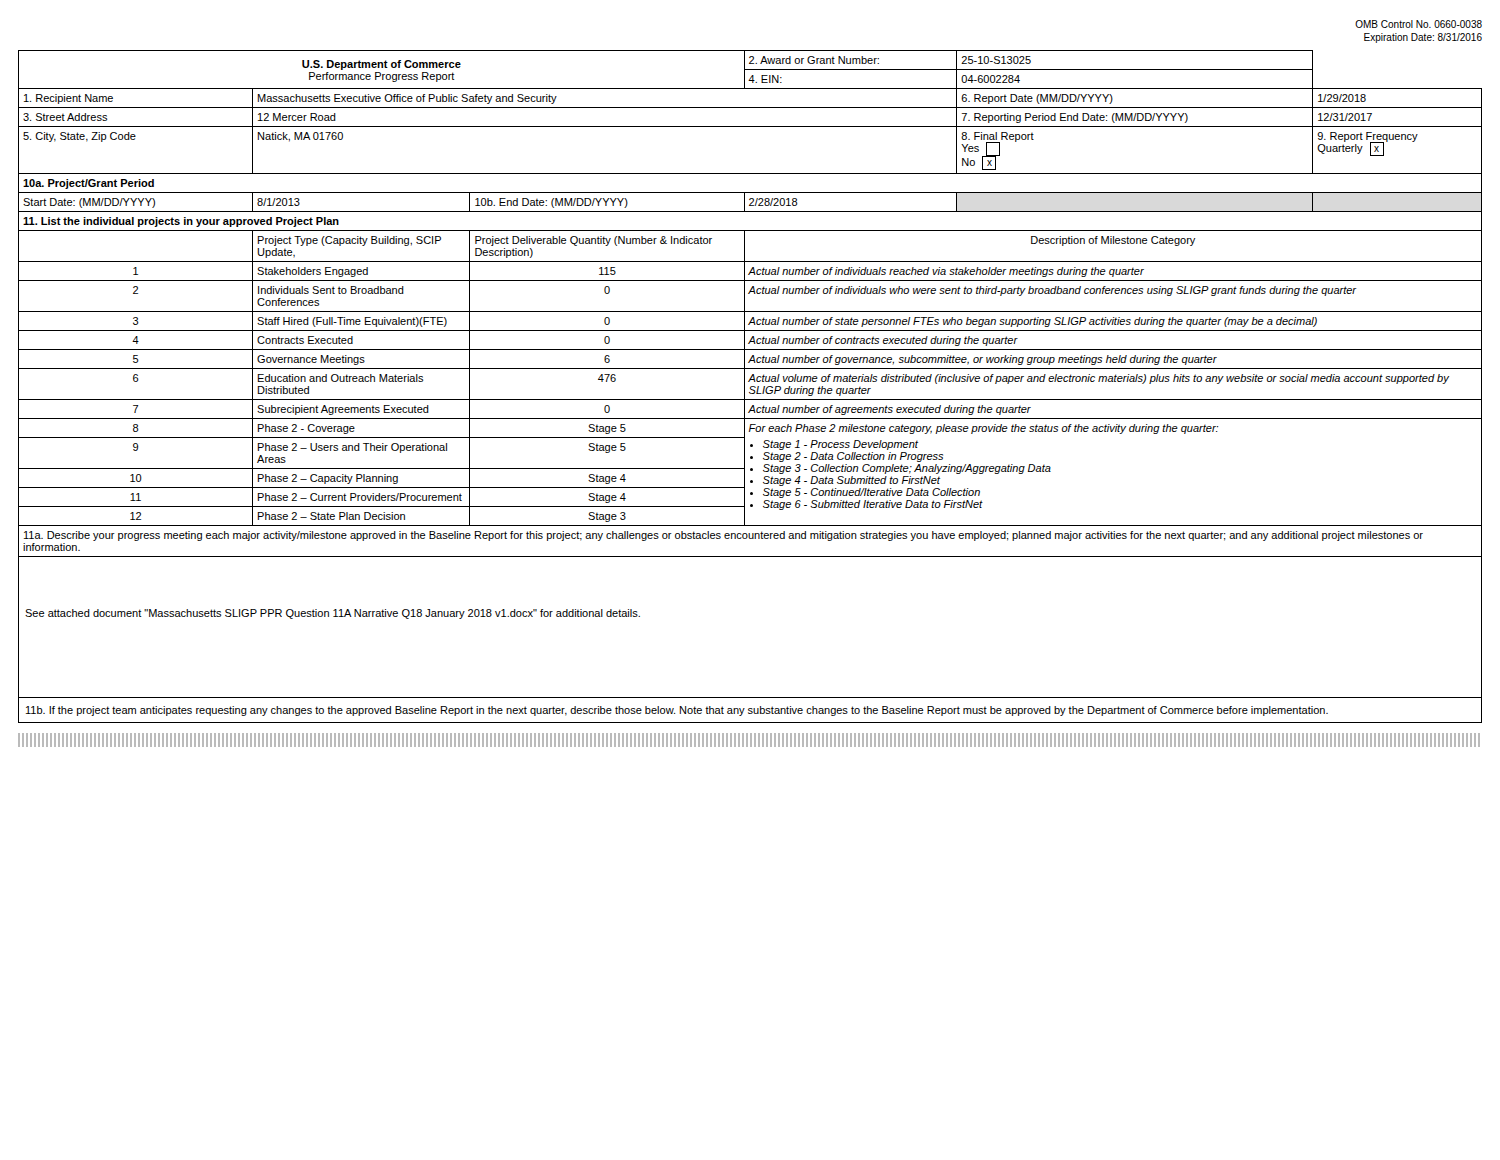OMB Control No. 0660-0038
Expiration Date: 8/31/2016
| U.S. Department of Commerce Performance Progress Report | 2. Award or Grant Number: | 25-10-S13025 |
| 4. EIN: | 04-6002284 |
| 1. Recipient Name | Massachusetts Executive Office of Public Safety and Security | 6. Report Date (MM/DD/YYYY) | 1/29/2018 |
| 3. Street Address | 12 Mercer Road | 7. Reporting Period End Date: (MM/DD/YYYY) | 12/31/2017 |
| 5. City, State, Zip Code | Natick, MA 01760 | 8. Final Report Yes No | 9. Report Frequency Quarterly |
| 10a. Project/Grant Period |
| Start Date: (MM/DD/YYYY) | 8/1/2013 | 10b. End Date: (MM/DD/YYYY) | 2/28/2018 | | |
| 11. List the individual projects in your approved Project Plan |
| | Project Type (Capacity Building, SCIP Update, | Project Deliverable Quantity (Number & Indicator Description) | Description of Milestone Category |
| 1 | Stakeholders Engaged | 115 | Actual number of individuals reached via stakeholder meetings during the quarter |
| 2 | Individuals Sent to Broadband Conferences | 0 | Actual number of individuals who were sent to third-party broadband conferences using SLIGP grant funds during the quarter |
| 3 | Staff Hired (Full-Time Equivalent)(FTE) | 0 | Actual number of state personnel FTEs who began supporting SLIGP activities during the quarter (may be a decimal) |
| 4 | Contracts Executed | 0 | Actual number of contracts executed during the quarter |
| 5 | Governance Meetings | 6 | Actual number of governance, subcommittee, or working group meetings held during the quarter |
| 6 | Education and Outreach Materials Distributed | 476 | Actual volume of materials distributed (inclusive of paper and electronic materials) plus hits to any website or social media account supported by SLIGP during the quarter |
| 7 | Subrecipient Agreements Executed | 0 | Actual number of agreements executed during the quarter |
| 8 | Phase 2 - Coverage | Stage 5 | For each Phase 2 milestone category, please provide the status of the activity during the quarter: Stage 1 - Process Development Stage 2 - Data Collection in Progress Stage 3 - Collection Complete; Analyzing/Aggregating Data Stage 4 - Data Submitted to FirstNet Stage 5 - Continued/Iterative Data Collection Stage 6 - Submitted Iterative Data to FirstNet |
| 9 | Phase 2 – Users and Their Operational Areas | Stage 5 |
| 10 | Phase 2 – Capacity Planning | Stage 4 |
| 11 | Phase 2 – Current Providers/Procurement | Stage 4 |
| 12 | Phase 2 – State Plan Decision | Stage 3 |
| 11a. Describe your progress meeting each major activity/milestone approved in the Baseline Report for this project; any challenges or obstacles encountered and mitigation strategies you have employed; planned major activities for the next quarter; and any additional project milestones or information. |
See attached document "Massachusetts SLIGP PPR Question 11A Narrative Q18 January 2018 v1.docx" for additional details.
11b. If the project team anticipates requesting any changes to the approved Baseline Report in the next quarter, describe those below. Note that any substantive changes to the Baseline Report must be approved by the Department of Commerce before implementation.